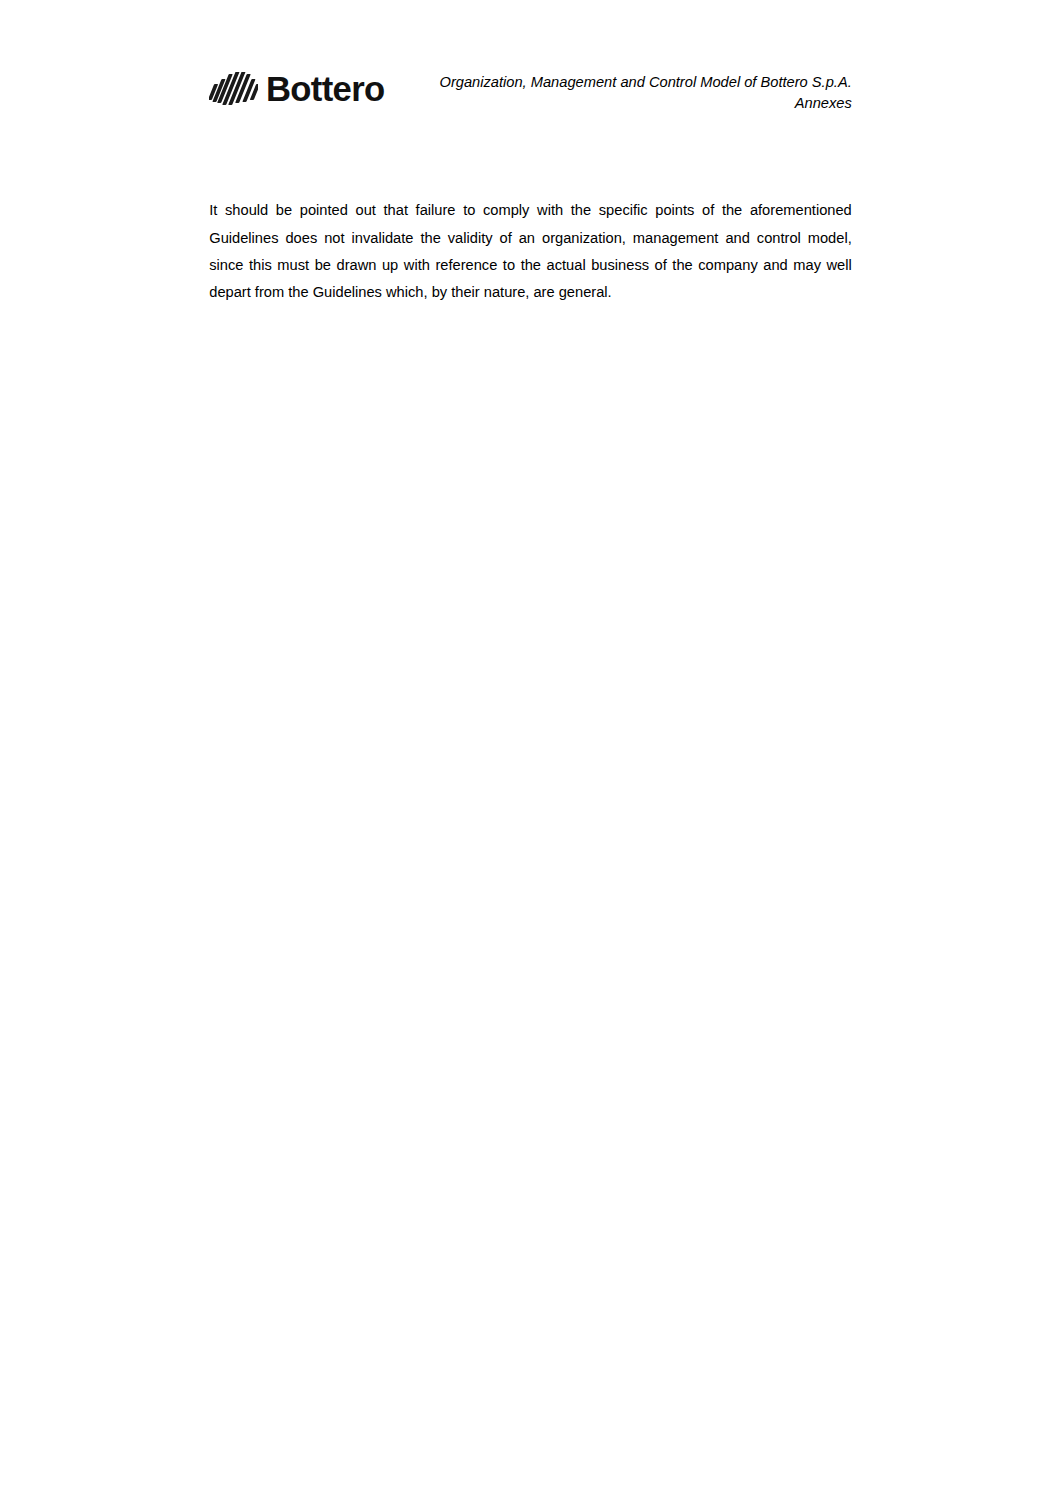Bottero
Organization, Management and Control Model of Bottero S.p.A. Annexes
It should be pointed out that failure to comply with the specific points of the aforementioned Guidelines does not invalidate the validity of an organization, management and control model, since this must be drawn up with reference to the actual business of the company and may well depart from the Guidelines which, by their nature, are general.